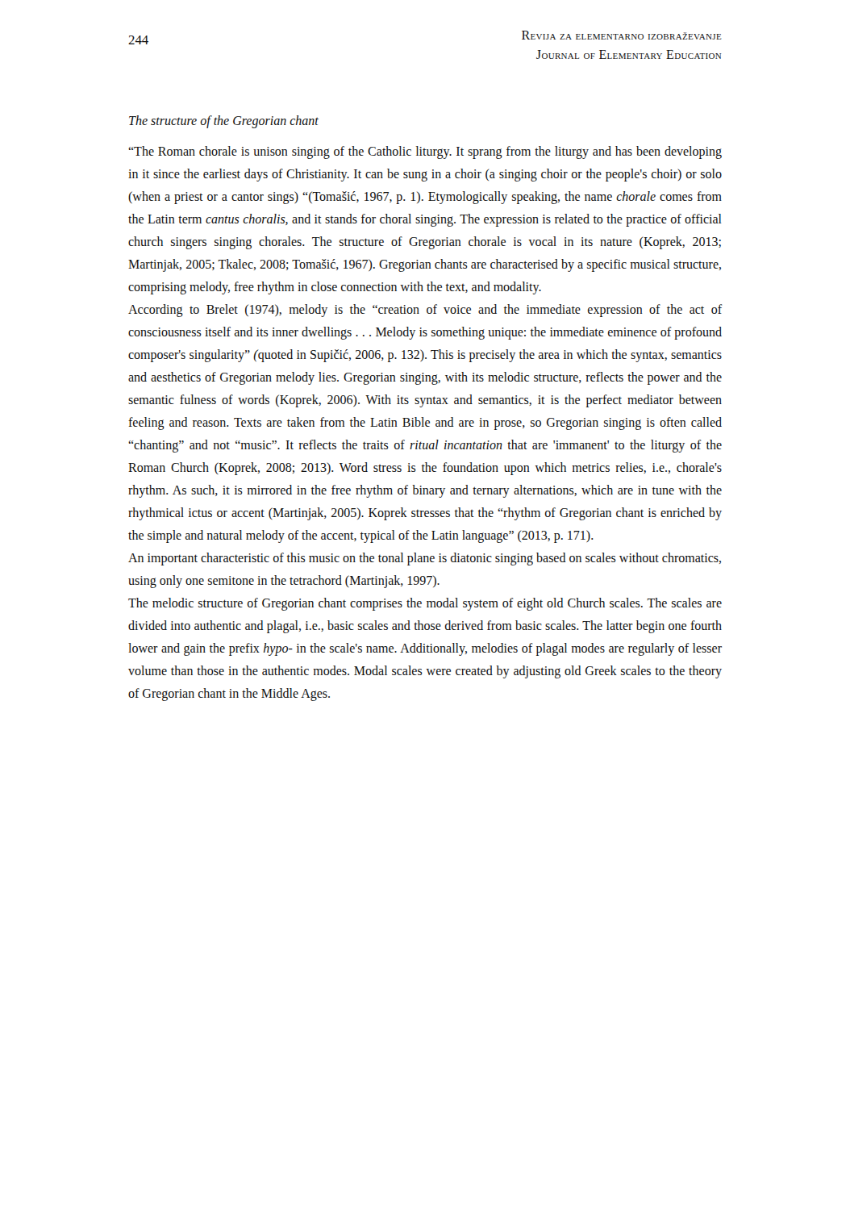244
Revija za elementarno izobraževanje Journal of Elementary Education
The structure of the Gregorian chant
“The Roman chorale is unison singing of the Catholic liturgy. It sprang from the liturgy and has been developing in it since the earliest days of Christianity. It can be sung in a choir (a singing choir or the people's choir) or solo (when a priest or a cantor sings) “(Tomašić, 1967, p. 1). Etymologically speaking, the name chorale comes from the Latin term cantus choralis, and it stands for choral singing. The expression is related to the practice of official church singers singing chorales. The structure of Gregorian chorale is vocal in its nature (Koprek, 2013; Martinjak, 2005; Tkalec, 2008; Tomašić, 1967). Gregorian chants are characterised by a specific musical structure, comprising melody, free rhythm in close connection with the text, and modality.
According to Brelet (1974), melody is the “creation of voice and the immediate expression of the act of consciousness itself and its inner dwellings . . . Melody is something unique: the immediate eminence of profound composer's singularity” (quoted in Supičić, 2006, p. 132). This is precisely the area in which the syntax, semantics and aesthetics of Gregorian melody lies. Gregorian singing, with its melodic structure, reflects the power and the semantic fulness of words (Koprek, 2006). With its syntax and semantics, it is the perfect mediator between feeling and reason. Texts are taken from the Latin Bible and are in prose, so Gregorian singing is often called “chanting” and not “music”. It reflects the traits of ritual incantation that are 'immanent' to the liturgy of the Roman Church (Koprek, 2008; 2013). Word stress is the foundation upon which metrics relies, i.e., chorale's rhythm. As such, it is mirrored in the free rhythm of binary and ternary alternations, which are in tune with the rhythmical ictus or accent (Martinjak, 2005). Koprek stresses that the “rhythm of Gregorian chant is enriched by the simple and natural melody of the accent, typical of the Latin language” (2013, p. 171).
An important characteristic of this music on the tonal plane is diatonic singing based on scales without chromatics, using only one semitone in the tetrachord (Martinjak, 1997).
The melodic structure of Gregorian chant comprises the modal system of eight old Church scales. The scales are divided into authentic and plagal, i.e., basic scales and those derived from basic scales. The latter begin one fourth lower and gain the prefix hypo- in the scale's name. Additionally, melodies of plagal modes are regularly of lesser volume than those in the authentic modes. Modal scales were created by adjusting old Greek scales to the theory of Gregorian chant in the Middle Ages.